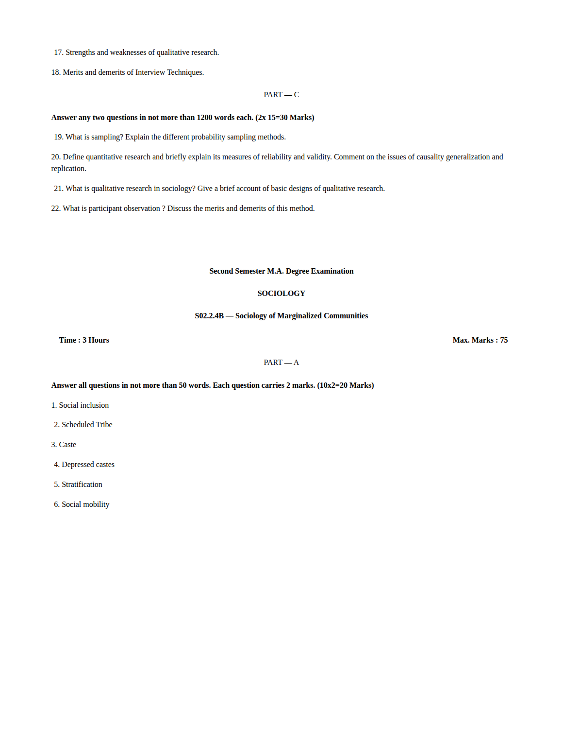17. Strengths and weaknesses of qualitative research.
18. Merits and demerits of Interview Techniques.
PART — C
Answer any two questions in not more than 1200 words each. (2x 15=30 Marks)
19. What is sampling? Explain the different probability sampling methods.
20. Define quantitative research and briefly explain its measures of reliability and validity. Comment on the issues of causality generalization and replication.
21. What is qualitative research in sociology? Give a brief account of basic designs of qualitative research.
22. What is participant observation ? Discuss the merits and demerits of this method.
Second Semester M.A. Degree Examination
SOCIOLOGY
S02.2.4B — Sociology of Marginalized Communities
Time : 3 Hours Max. Marks : 75
PART — A
Answer all questions in not more than 50 words. Each question carries 2 marks. (10x2=20 Marks)
1. Social inclusion
2. Scheduled Tribe
3. Caste
4. Depressed castes
5. Stratification
6. Social mobility